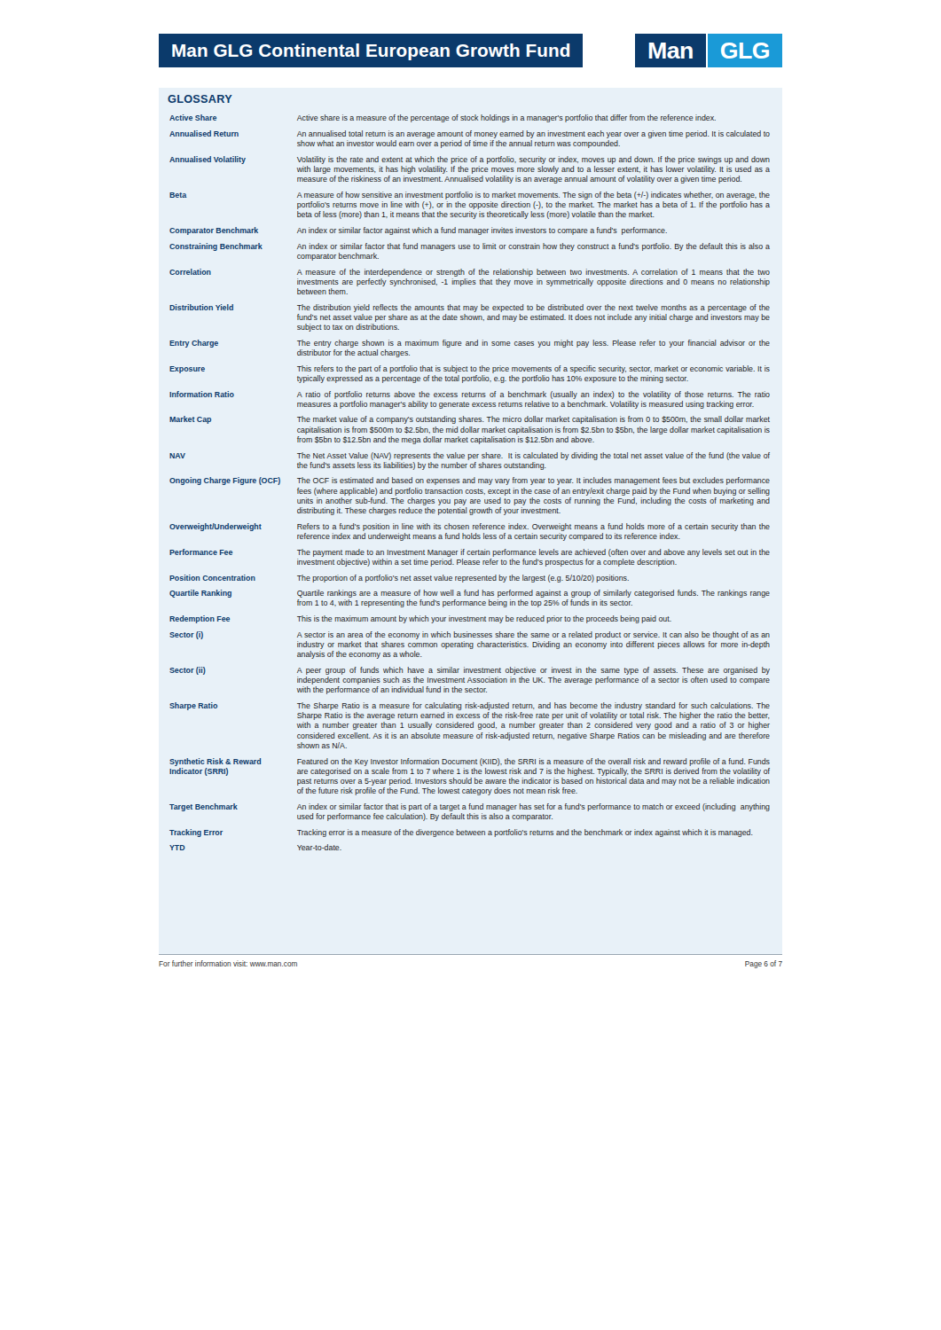Man GLG Continental European Growth Fund
Man
GLG
GLOSSARY
| Active Share | Active share is a measure of the percentage of stock holdings in a manager's portfolio that differ from the reference index. |
| Annualised Return | An annualised total return is an average amount of money earned by an investment each year over a given time period. It is calculated to show what an investor would earn over a period of time if the annual return was compounded. |
| Annualised Volatility | Volatility is the rate and extent at which the price of a portfolio, security or index, moves up and down. If the price swings up and down with large movements, it has high volatility. If the price moves more slowly and to a lesser extent, it has lower volatility. It is used as a measure of the riskiness of an investment. Annualised volatility is an average annual amount of volatility over a given time period. |
| Beta | A measure of how sensitive an investment portfolio is to market movements. The sign of the beta (+/-) indicates whether, on average, the portfolio's returns move in line with (+), or in the opposite direction (-), to the market. The market has a beta of 1. If the portfolio has a beta of less (more) than 1, it means that the security is theoretically less (more) volatile than the market. |
| Comparator Benchmark | An index or similar factor against which a fund manager invites investors to compare a fund's performance. |
| Constraining Benchmark | An index or similar factor that fund managers use to limit or constrain how they construct a fund's portfolio. By the default this is also a comparator benchmark. |
| Correlation | A measure of the interdependence or strength of the relationship between two investments. A correlation of 1 means that the two investments are perfectly synchronised, -1 implies that they move in symmetrically opposite directions and 0 means no relationship between them. |
| Distribution Yield | The distribution yield reflects the amounts that may be expected to be distributed over the next twelve months as a percentage of the fund's net asset value per share as at the date shown, and may be estimated. It does not include any initial charge and investors may be subject to tax on distributions. |
| Entry Charge | The entry charge shown is a maximum figure and in some cases you might pay less. Please refer to your financial advisor or the distributor for the actual charges. |
| Exposure | This refers to the part of a portfolio that is subject to the price movements of a specific security, sector, market or economic variable. It is typically expressed as a percentage of the total portfolio, e.g. the portfolio has 10% exposure to the mining sector. |
| Information Ratio | A ratio of portfolio returns above the excess returns of a benchmark (usually an index) to the volatility of those returns. The ratio measures a portfolio manager's ability to generate excess returns relative to a benchmark. Volatility is measured using tracking error. |
| Market Cap | The market value of a company's outstanding shares. The micro dollar market capitalisation is from 0 to $500m, the small dollar market capitalisation is from $500m to $2.5bn, the mid dollar market capitalisation is from $2.5bn to $5bn, the large dollar market capitalisation is from $5bn to $12.5bn and the mega dollar market capitalisation is $12.5bn and above. |
| NAV | The Net Asset Value (NAV) represents the value per share. It is calculated by dividing the total net asset value of the fund (the value of the fund's assets less its liabilities) by the number of shares outstanding. |
| Ongoing Charge Figure (OCF) | The OCF is estimated and based on expenses and may vary from year to year. It includes management fees but excludes performance fees (where applicable) and portfolio transaction costs, except in the case of an entry/exit charge paid by the Fund when buying or selling units in another sub-fund. The charges you pay are used to pay the costs of running the Fund, including the costs of marketing and distributing it. These charges reduce the potential growth of your investment. |
| Overweight/Underweight | Refers to a fund's position in line with its chosen reference index. Overweight means a fund holds more of a certain security than the reference index and underweight means a fund holds less of a certain security compared to its reference index. |
| Performance Fee | The payment made to an Investment Manager if certain performance levels are achieved (often over and above any levels set out in the investment objective) within a set time period. Please refer to the fund's prospectus for a complete description. |
| Position Concentration | The proportion of a portfolio's net asset value represented by the largest (e.g. 5/10/20) positions. |
| Quartile Ranking | Quartile rankings are a measure of how well a fund has performed against a group of similarly categorised funds. The rankings range from 1 to 4, with 1 representing the fund's performance being in the top 25% of funds in its sector. |
| Redemption Fee | This is the maximum amount by which your investment may be reduced prior to the proceeds being paid out. |
| Sector (i) | A sector is an area of the economy in which businesses share the same or a related product or service. It can also be thought of as an industry or market that shares common operating characteristics. Dividing an economy into different pieces allows for more in-depth analysis of the economy as a whole. |
| Sector (ii) | A peer group of funds which have a similar investment objective or invest in the same type of assets. These are organised by independent companies such as the Investment Association in the UK. The average performance of a sector is often used to compare with the performance of an individual fund in the sector. |
| Sharpe Ratio | The Sharpe Ratio is a measure for calculating risk-adjusted return, and has become the industry standard for such calculations. The Sharpe Ratio is the average return earned in excess of the risk-free rate per unit of volatility or total risk. The higher the ratio the better, with a number greater than 1 usually considered good, a number greater than 2 considered very good and a ratio of 3 or higher considered excellent. As it is an absolute measure of risk-adjusted return, negative Sharpe Ratios can be misleading and are therefore shown as N/A. |
| Synthetic Risk & Reward Indicator (SRRI) | Featured on the Key Investor Information Document (KIID), the SRRI is a measure of the overall risk and reward profile of a fund. Funds are categorised on a scale from 1 to 7 where 1 is the lowest risk and 7 is the highest. Typically, the SRRI is derived from the volatility of past returns over a 5-year period. Investors should be aware the indicator is based on historical data and may not be a reliable indication of the future risk profile of the Fund. The lowest category does not mean risk free. |
| Target Benchmark | An index or similar factor that is part of a target a fund manager has set for a fund's performance to match or exceed (including anything used for performance fee calculation). By default this is also a comparator. |
| Tracking Error | Tracking error is a measure of the divergence between a portfolio's returns and the benchmark or index against which it is managed. |
| YTD | Year-to-date. |
For further information visit: www.man.com
Page 6 of 7